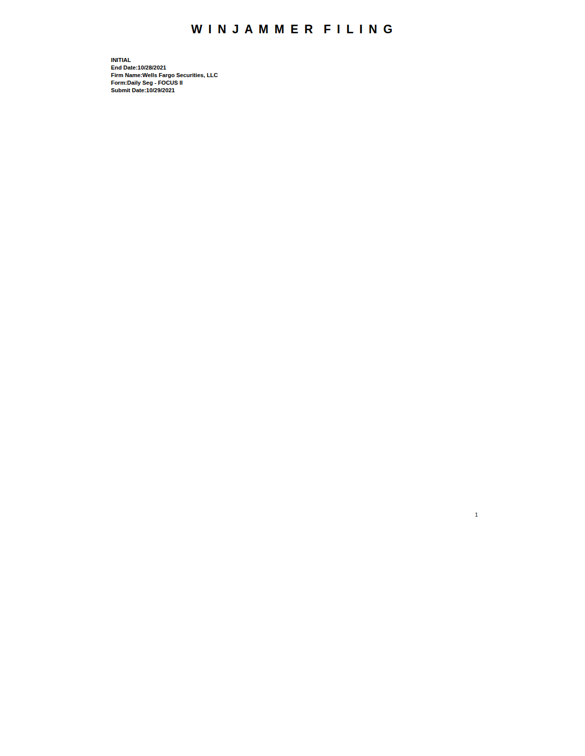W I N J A M M E R F I L I N G
INITIAL
End Date:10/28/2021
Firm Name:Wells Fargo Securities, LLC
Form:Daily Seg - FOCUS II
Submit Date:10/29/2021
1